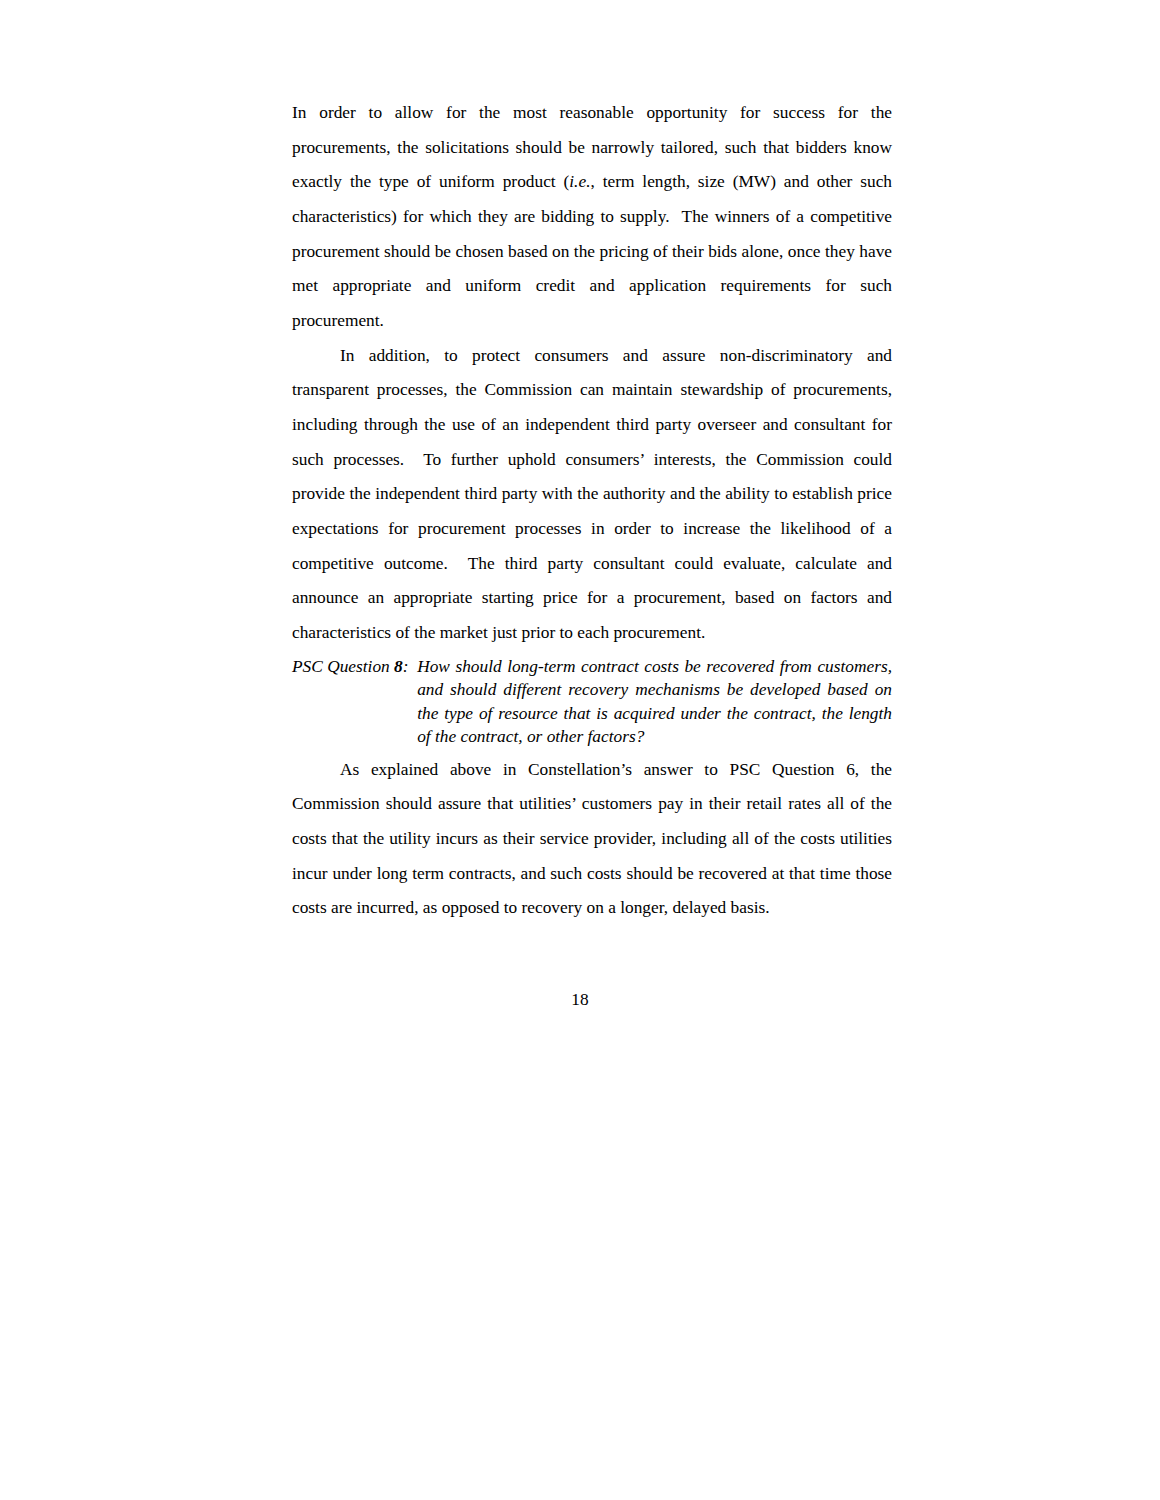In order to allow for the most reasonable opportunity for success for the procurements, the solicitations should be narrowly tailored, such that bidders know exactly the type of uniform product (i.e., term length, size (MW) and other such characteristics) for which they are bidding to supply. The winners of a competitive procurement should be chosen based on the pricing of their bids alone, once they have met appropriate and uniform credit and application requirements for such procurement.
In addition, to protect consumers and assure non-discriminatory and transparent processes, the Commission can maintain stewardship of procurements, including through the use of an independent third party overseer and consultant for such processes. To further uphold consumers’ interests, the Commission could provide the independent third party with the authority and the ability to establish price expectations for procurement processes in order to increase the likelihood of a competitive outcome. The third party consultant could evaluate, calculate and announce an appropriate starting price for a procurement, based on factors and characteristics of the market just prior to each procurement.
PSC Question 8:
How should long-term contract costs be recovered from customers, and should different recovery mechanisms be developed based on the type of resource that is acquired under the contract, the length of the contract, or other factors?
As explained above in Constellation’s answer to PSC Question 6, the Commission should assure that utilities’ customers pay in their retail rates all of the costs that the utility incurs as their service provider, including all of the costs utilities incur under long term contracts, and such costs should be recovered at that time those costs are incurred, as opposed to recovery on a longer, delayed basis.
18